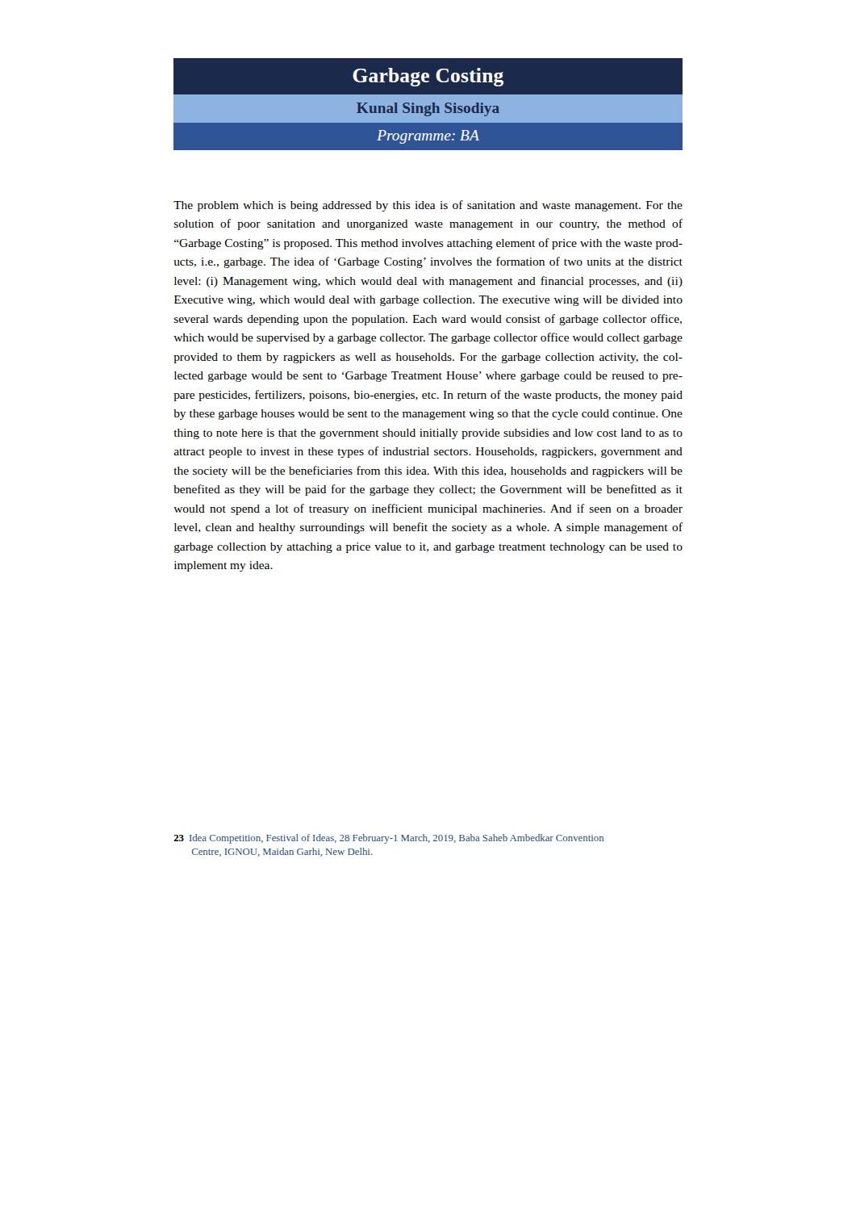Garbage Costing
Kunal Singh Sisodiya
Programme: BA
The problem which is being addressed by this idea is of sanitation and waste management. For the solution of poor sanitation and unorganized waste management in our country, the method of “Garbage Costing” is proposed. This method involves attaching element of price with the waste products, i.e., garbage. The idea of ‘Garbage Costing’ involves the formation of two units at the district level: (i) Management wing, which would deal with management and financial processes, and (ii) Executive wing, which would deal with garbage collection. The executive wing will be divided into several wards depending upon the population. Each ward would consist of garbage collector office, which would be supervised by a garbage collector. The garbage collector office would collect garbage provided to them by ragpickers as well as households. For the garbage collection activity, the collected garbage would be sent to ‘Garbage Treatment House’ where garbage could be reused to prepare pesticides, fertilizers, poisons, bio-energies, etc. In return of the waste products, the money paid by these garbage houses would be sent to the management wing so that the cycle could continue. One thing to note here is that the government should initially provide subsidies and low cost land to as to attract people to invest in these types of industrial sectors. Households, ragpickers, government and the society will be the beneficiaries from this idea. With this idea, households and ragpickers will be benefited as they will be paid for the garbage they collect; the Government will be benefitted as it would not spend a lot of treasury on inefficient municipal machineries. And if seen on a broader level, clean and healthy surroundings will benefit the society as a whole. A simple management of garbage collection by attaching a price value to it, and garbage treatment technology can be used to implement my idea.
23 Idea Competition, Festival of Ideas, 28 February-1 March, 2019, Baba Saheb Ambedkar Convention Centre, IGNOU, Maidan Garhi, New Delhi.